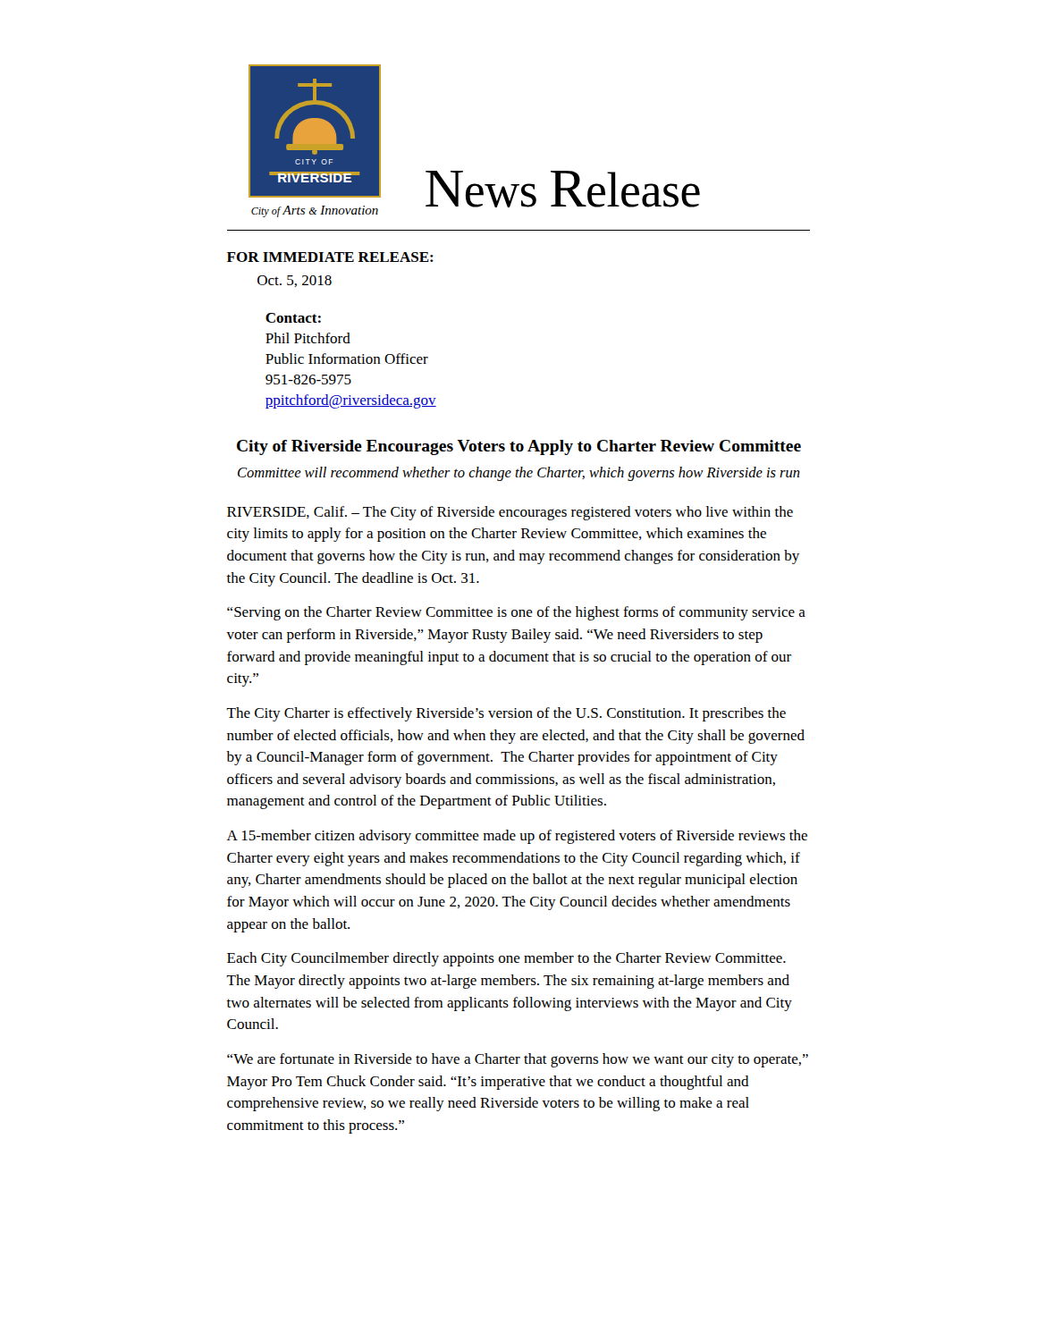CITY OF RIVERSIDE
City of Arts & Innovation
News Release
FOR IMMEDIATE RELEASE:
Oct. 5, 2018
Contact:
Phil Pitchford
Public Information Officer
951-826-5975
ppitchford@riversideca.gov
City of Riverside Encourages Voters to Apply to Charter Review Committee
Committee will recommend whether to change the Charter, which governs how Riverside is run
RIVERSIDE, Calif. – The City of Riverside encourages registered voters who live within the city limits to apply for a position on the Charter Review Committee, which examines the document that governs how the City is run, and may recommend changes for consideration by the City Council. The deadline is Oct. 31.
“Serving on the Charter Review Committee is one of the highest forms of community service a voter can perform in Riverside,” Mayor Rusty Bailey said. “We need Riversiders to step forward and provide meaningful input to a document that is so crucial to the operation of our city.”
The City Charter is effectively Riverside’s version of the U.S. Constitution. It prescribes the number of elected officials, how and when they are elected, and that the City shall be governed by a Council-Manager form of government. The Charter provides for appointment of City officers and several advisory boards and commissions, as well as the fiscal administration, management and control of the Department of Public Utilities.
A 15-member citizen advisory committee made up of registered voters of Riverside reviews the Charter every eight years and makes recommendations to the City Council regarding which, if any, Charter amendments should be placed on the ballot at the next regular municipal election for Mayor which will occur on June 2, 2020. The City Council decides whether amendments appear on the ballot.
Each City Councilmember directly appoints one member to the Charter Review Committee. The Mayor directly appoints two at-large members. The six remaining at-large members and two alternates will be selected from applicants following interviews with the Mayor and City Council.
“We are fortunate in Riverside to have a Charter that governs how we want our city to operate,” Mayor Pro Tem Chuck Conder said. “It’s imperative that we conduct a thoughtful and comprehensive review, so we really need Riverside voters to be willing to make a real commitment to this process.”